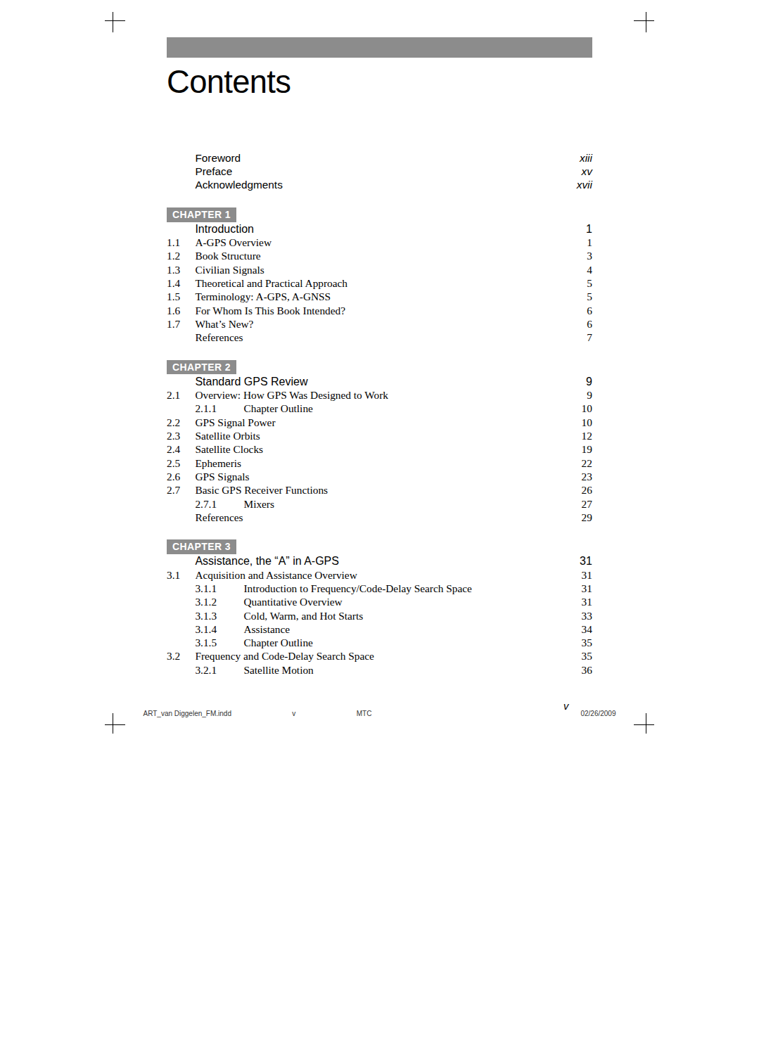Contents
| | Foreword | xiii |
| | Preface | xv |
| | Acknowledgments | xvii |
| CHAPTER 1 |
| | Introduction | 1 |
| 1.1 | A-GPS Overview | 1 |
| 1.2 | Book Structure | 3 |
| 1.3 | Civilian Signals | 4 |
| 1.4 | Theoretical and Practical Approach | 5 |
| 1.5 | Terminology: A-GPS, A-GNSS | 5 |
| 1.6 | For Whom Is This Book Intended? | 6 |
| 1.7 | What’s New? | 6 |
| | References | 7 |
| CHAPTER 2 |
| | Standard GPS Review | 9 |
| 2.1 | Overview: How GPS Was Designed to Work | 9 |
| | 2.1.1 | Chapter Outline | 10 |
| 2.2 | GPS Signal Power | 10 |
| 2.3 | Satellite Orbits | 12 |
| 2.4 | Satellite Clocks | 19 |
| 2.5 | Ephemeris | 22 |
| 2.6 | GPS Signals | 23 |
| 2.7 | Basic GPS Receiver Functions | 26 |
| | 2.7.1 | Mixers | 27 |
| | References | 29 |
| CHAPTER 3 |
| | Assistance, the “A” in A-GPS | 31 |
| 3.1 | Acquisition and Assistance Overview | 31 |
| | 3.1.1 | Introduction to Frequency/Code-Delay Search Space | 31 |
| | 3.1.2 | Quantitative Overview | 31 |
| | 3.1.3 | Cold, Warm, and Hot Starts | 33 |
| | 3.1.4 | Assistance | 34 |
| | 3.1.5 | Chapter Outline | 35 |
| 3.2 | Frequency and Code-Delay Search Space | 35 |
| | 3.2.1 | Satellite Motion | 36 |
v
ART_van Diggelen_FM.indd v MTC 02/26/2009